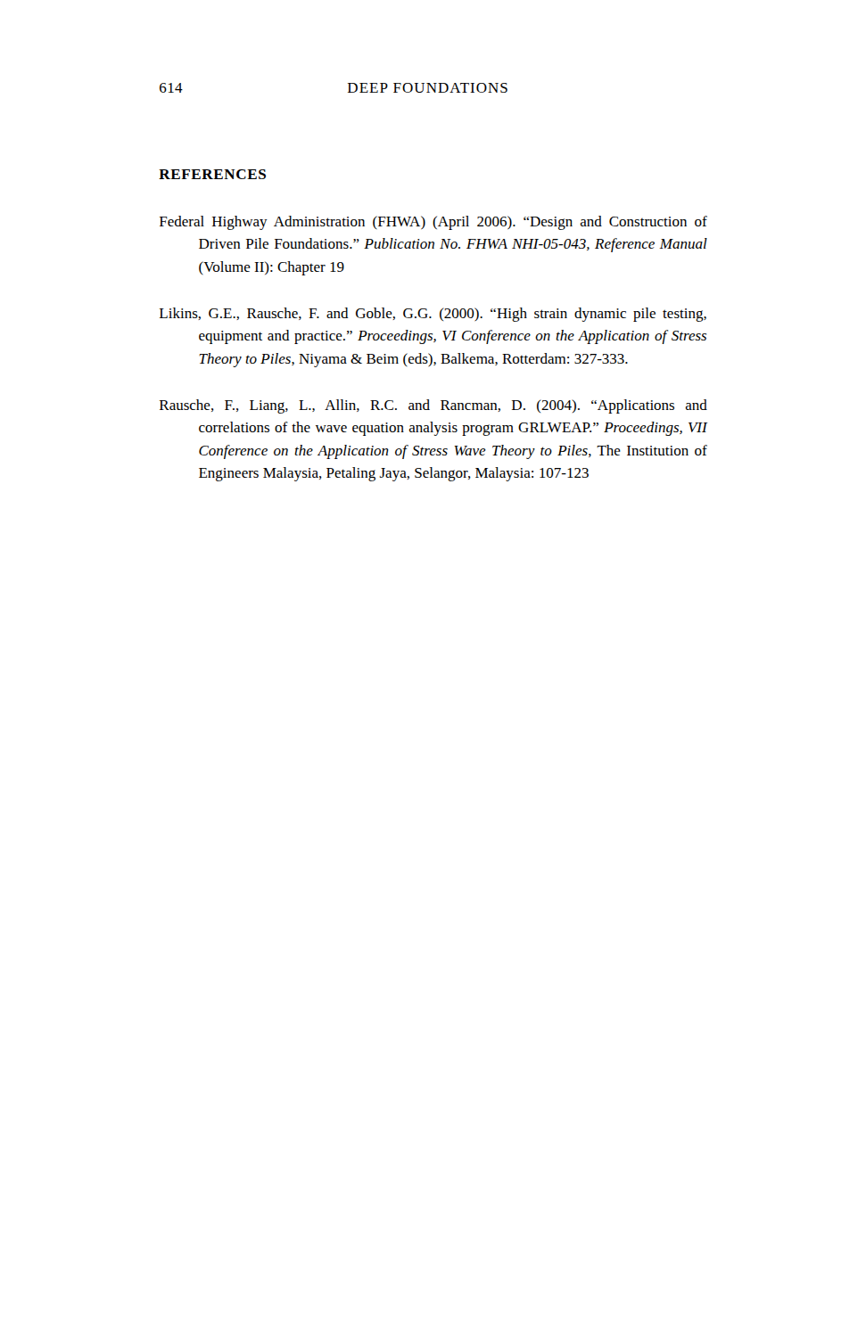614 DEEP FOUNDATIONS
REFERENCES
Federal Highway Administration (FHWA) (April 2006). “Design and Construction of Driven Pile Foundations.” Publication No. FHWA NHI-05-043, Reference Manual (Volume II): Chapter 19
Likins, G.E., Rausche, F. and Goble, G.G. (2000). “High strain dynamic pile testing, equipment and practice.” Proceedings, VI Conference on the Application of Stress Theory to Piles, Niyama & Beim (eds), Balkema, Rotterdam: 327-333.
Rausche, F., Liang, L., Allin, R.C. and Rancman, D. (2004). “Applications and correlations of the wave equation analysis program GRLWEAP.” Proceedings, VII Conference on the Application of Stress Wave Theory to Piles, The Institution of Engineers Malaysia, Petaling Jaya, Selangor, Malaysia: 107-123